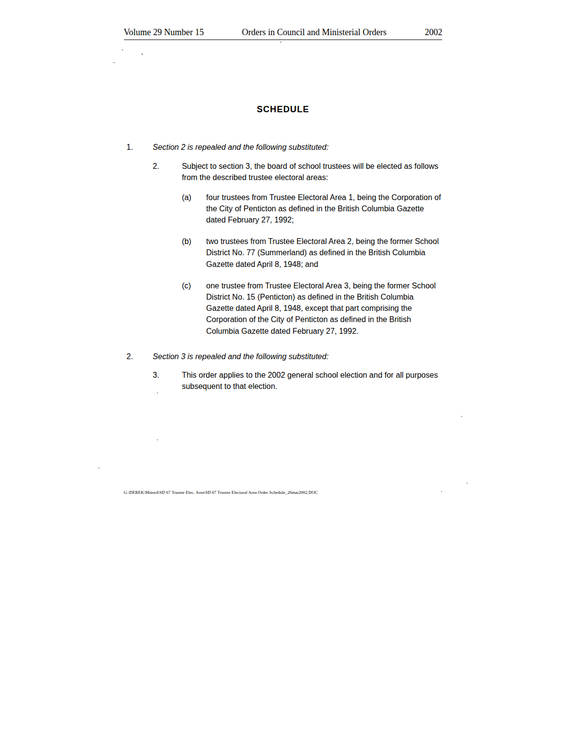Volume 29 Number 15
Orders in Council and Ministerial Orders
2002
. . . .
SCHEDULE
1.
Section 2 is repealed and the following substituted:
2.
Subject to section 3, the board of school trustees will be elected as follows from the described trustee electoral areas:
(a) four trustees from Trustee Electoral Area 1, being the Corporation of the City of Penticton as defined in the British Columbia Gazette dated February 27, 1992;
(b) two trustees from Trustee Electoral Area 2, being the former School District No. 77 (Summerland) as defined in the British Columbia Gazette dated April 8, 1948; and
(c) one trustee from Trustee Electoral Area 3, being the former School District No. 15 (Penticton) as defined in the British Columbia Gazette dated April 8, 1948, except that part comprising the Corporation of the City of Penticton as defined in the British Columbia Gazette dated February 27, 1992.
2.
Section 3 is repealed and the following substituted:
3.
This order applies to the 2002 general school election and for all purposes subsequent to that election.
. . . . . .
G:\DEREK\Minord\SD 67 Trustee Elec. Area\SD 67 Trustee Electoral Area Order Schedule_26mar2002.DOC .